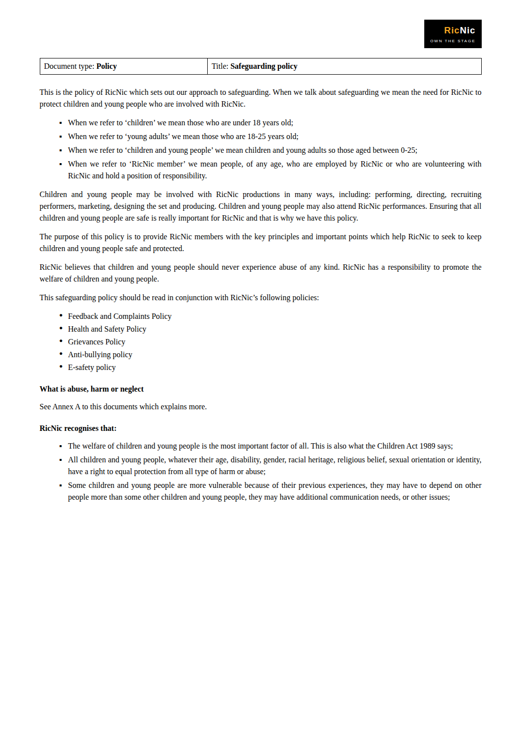Ric Nic OWN THE STAGE
| Document type: Policy | Title: Safeguarding policy |
This is the policy of RicNic which sets out our approach to safeguarding. When we talk about safeguarding we mean the need for RicNic to protect children and young people who are involved with RicNic.
When we refer to ‘children’ we mean those who are under 18 years old;
When we refer to ‘young adults’ we mean those who are 18-25 years old;
When we refer to ‘children and young people’ we mean children and young adults so those aged between 0-25;
When we refer to ‘RicNic member’ we mean people, of any age, who are employed by RicNic or who are volunteering with RicNic and hold a position of responsibility.
Children and young people may be involved with RicNic productions in many ways, including: performing, directing, recruiting performers, marketing, designing the set and producing. Children and young people may also attend RicNic performances. Ensuring that all children and young people are safe is really important for RicNic and that is why we have this policy.
The purpose of this policy is to provide RicNic members with the key principles and important points which help RicNic to seek to keep children and young people safe and protected.
RicNic believes that children and young people should never experience abuse of any kind. RicNic has a responsibility to promote the welfare of children and young people.
This safeguarding policy should be read in conjunction with RicNic’s following policies:
Feedback and Complaints Policy
Health and Safety Policy
Grievances Policy
Anti-bullying policy
E-safety policy
What is abuse, harm or neglect
See Annex A to this documents which explains more.
RicNic recognises that:
The welfare of children and young people is the most important factor of all. This is also what the Children Act 1989 says;
All children and young people, whatever their age, disability, gender, racial heritage, religious belief, sexual orientation or identity, have a right to equal protection from all type of harm or abuse;
Some children and young people are more vulnerable because of their previous experiences, they may have to depend on other people more than some other children and young people, they may have additional communication needs, or other issues;